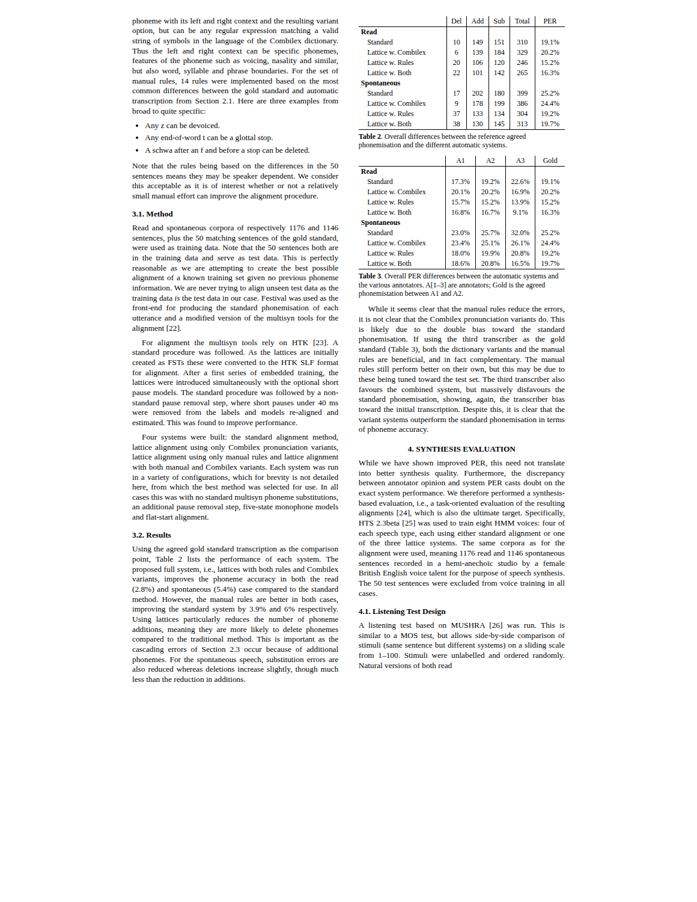phoneme with its left and right context and the resulting variant option, but can be any regular expression matching a valid string of symbols in the language of the Combilex dictionary. Thus the left and right context can be specific phonemes, features of the phoneme such as voicing, nasality and similar, but also word, syllable and phrase boundaries. For the set of manual rules, 14 rules were implemented based on the most common differences between the gold standard and automatic transcription from Section 2.1. Here are three examples from broad to quite specific:
Any z can be devoiced.
Any end-of-word t can be a glottal stop.
A schwa after an f and before a stop can be deleted.
Note that the rules being based on the differences in the 50 sentences means they may be speaker dependent. We consider this acceptable as it is of interest whether or not a relatively small manual effort can improve the alignment procedure.
3.1. Method
Read and spontaneous corpora of respectively 1176 and 1146 sentences, plus the 50 matching sentences of the gold standard, were used as training data. Note that the 50 sentences both are in the training data and serve as test data. This is perfectly reasonable as we are attempting to create the best possible alignment of a known training set given no previous phoneme information. We are never trying to align unseen test data as the training data is the test data in our case. Festival was used as the front-end for producing the standard phonemisation of each utterance and a modified version of the multisyn tools for the alignment [22].
For alignment the multisyn tools rely on HTK [23]. A standard procedure was followed. As the lattices are initially created as FSTs these were converted to the HTK SLF format for alignment. After a first series of embedded training, the lattices were introduced simultaneously with the optional short pause models. The standard procedure was followed by a non-standard pause removal step, where short pauses under 40 ms were removed from the labels and models re-aligned and estimated. This was found to improve performance.
Four systems were built: the standard alignment method, lattice alignment using only Combilex pronunciation variants, lattice alignment using only manual rules and lattice alignment with both manual and Combilex variants. Each system was run in a variety of configurations, which for brevity is not detailed here, from which the best method was selected for use. In all cases this was with no standard multisyn phoneme substitutions, an additional pause removal step, five-state monophone models and flat-start alignment.
3.2. Results
Using the agreed gold standard transcription as the comparison point, Table 2 lists the performance of each system. The proposed full system, i.e., lattices with both rules and Combilex variants, improves the phoneme accuracy in both the read (2.8%) and spontaneous (5.4%) case compared to the standard method. However, the manual rules are better in both cases, improving the standard system by 3.9% and 6% respectively. Using lattices particularly reduces the number of phoneme additions, meaning they are more likely to delete phonemes compared to the traditional method. This is important as the cascading errors of Section 2.3 occur because of additional phonemes. For the spontaneous speech, substitution errors are also reduced whereas deletions increase slightly, though much less than the reduction in additions.
Table 2 . Overall differences between the reference agreed phonemisation and the different automatic systems.
| | Del | Add | Sub | Total | PER |
| --- | --- | --- | --- | --- | --- |
| Read | | | | | |
| Standard | 10 | 149 | 151 | 310 | 19.1% |
| Lattice w. Combilex | 6 | 139 | 184 | 329 | 20.2% |
| Lattice w. Rules | 20 | 106 | 120 | 246 | 15.2% |
| Lattice w. Both | 22 | 101 | 142 | 265 | 16.3% |
| Spontaneous | | | | | |
| Standard | 17 | 202 | 180 | 399 | 25.2% |
| Lattice w. Combilex | 9 | 178 | 199 | 386 | 24.4% |
| Lattice w. Rules | 37 | 133 | 134 | 304 | 19.2% |
| Lattice w. Both | 38 | 130 | 145 | 313 | 19.7% |
Table 3 . Overall PER differences between the automatic systems and the various annotators. A[1–3] are annotators; Gold is the agreed phonemistation between A1 and A2.
| | A1 | A2 | A3 | Gold |
| --- | --- | --- | --- | --- |
| Read | | | | |
| Standard | 17.3% | 19.2% | 22.6% | 19.1% |
| Lattice w. Combilex | 20.1% | 20.2% | 16.9% | 20.2% |
| Lattice w. Rules | 15.7% | 15.2% | 13.9% | 15.2% |
| Lattice w. Both | 16.8% | 16.7% | 9.1% | 16.3% |
| Spontaneous | | | | |
| Standard | 23.0% | 25.7% | 32.0% | 25.2% |
| Lattice w. Combilex | 23.4% | 25.1% | 26.1% | 24.4% |
| Lattice w. Rules | 18.0% | 19.9% | 20.8% | 19.2% |
| Lattice w. Both | 18.6% | 20.8% | 16.5% | 19.7% |
While it seems clear that the manual rules reduce the errors, it is not clear that the Combilex pronunciation variants do. This is likely due to the double bias toward the standard phonemisation. If using the third transcriber as the gold standard (Table 3), both the dictionary variants and the manual rules are beneficial, and in fact complementary. The manual rules still perform better on their own, but this may be due to these being tuned toward the test set. The third transcriber also favours the combined system, but massively disfavours the standard phonemisation, showing, again, the transcriber bias toward the initial transcription. Despite this, it is clear that the variant systems outperform the standard phonemisation in terms of phoneme accuracy.
4. SYNTHESIS EVALUATION
While we have shown improved PER, this need not translate into better synthesis quality. Furthermore, the discrepancy between annotator opinion and system PER casts doubt on the exact system performance. We therefore performed a synthesis-based evaluation, i.e., a task-oriented evaluation of the resulting alignments [24], which is also the ultimate target. Specifically, HTS 2.3beta [25] was used to train eight HMM voices: four of each speech type, each using either standard alignment or one of the three lattice systems. The same corpora as for the alignment were used, meaning 1176 read and 1146 spontaneous sentences recorded in a hemi-anechoic studio by a female British English voice talent for the purpose of speech synthesis. The 50 test sentences were excluded from voice training in all cases.
4.1. Listening Test Design
A listening test based on MUSHRA [26] was run. This is similar to a MOS test, but allows side-by-side comparison of stimuli (same sentence but different systems) on a sliding scale from 1–100. Stimuli were unlabelled and ordered randomly. Natural versions of both read